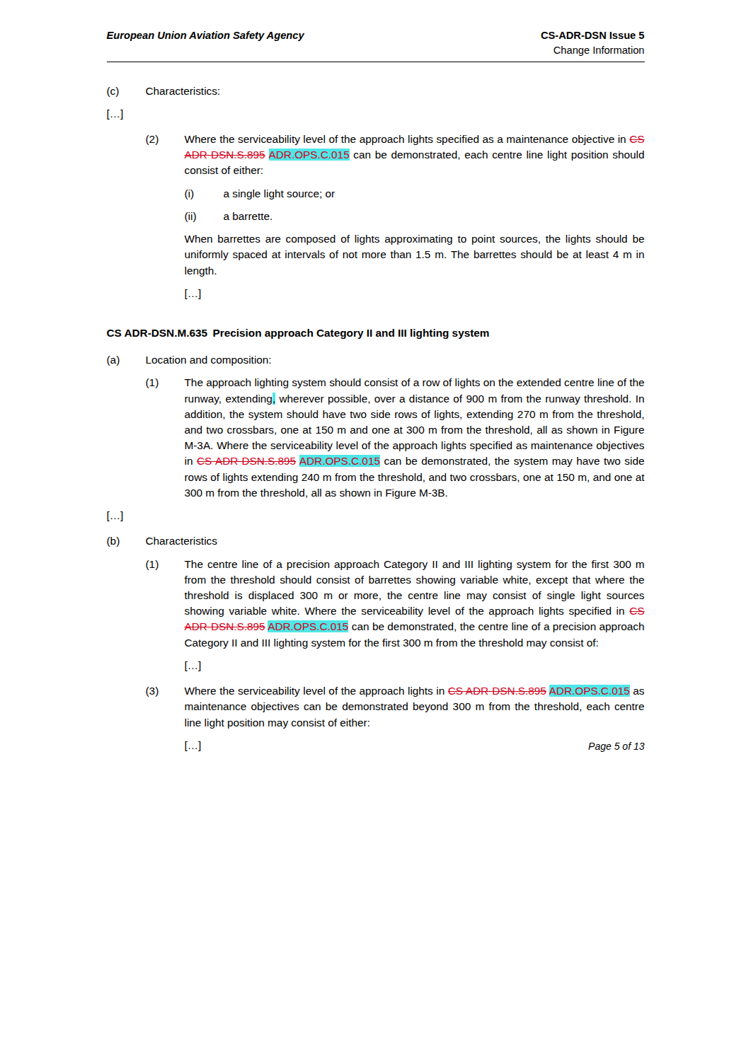European Union Aviation Safety Agency
CS-ADR-DSN Issue 5
Change Information
(c)
Characteristics:
[…]
(2)
Where the serviceability level of the approach lights specified as a maintenance objective in CS ADR-DSN.S.895 ADR.OPS.C.015 can be demonstrated, each centre line light position should consist of either:
(i)
a single light source; or
(ii)
a barrette.
When barrettes are composed of lights approximating to point sources, the lights should be uniformly spaced at intervals of not more than 1.5 m. The barrettes should be at least 4 m in length.
[…]
CS ADR-DSN.M.635 Precision approach Category II and III lighting system
(a)
Location and composition:
(1)
The approach lighting system should consist of a row of lights on the extended centre line of the runway, extending, wherever possible, over a distance of 900 m from the runway threshold. In addition, the system should have two side rows of lights, extending 270 m from the threshold, and two crossbars, one at 150 m and one at 300 m from the threshold, all as shown in Figure M-3A. Where the serviceability level of the approach lights specified as maintenance objectives in CS ADR-DSN.S.895 ADR.OPS.C.015 can be demonstrated, the system may have two side rows of lights extending 240 m from the threshold, and two crossbars, one at 150 m, and one at 300 m from the threshold, all as shown in Figure M-3B.
[…]
(b)
Characteristics
(1)
The centre line of a precision approach Category II and III lighting system for the first 300 m from the threshold should consist of barrettes showing variable white, except that where the threshold is displaced 300 m or more, the centre line may consist of single light sources showing variable white. Where the serviceability level of the approach lights specified in CS ADR-DSN.S.895 ADR.OPS.C.015 can be demonstrated, the centre line of a precision approach Category II and III lighting system for the first 300 m from the threshold may consist of:
[…]
(3)
Where the serviceability level of the approach lights in CS ADR-DSN.S.895 ADR.OPS.C.015 as maintenance objectives can be demonstrated beyond 300 m from the threshold, each centre line light position may consist of either:
[…]
Page 5 of 13